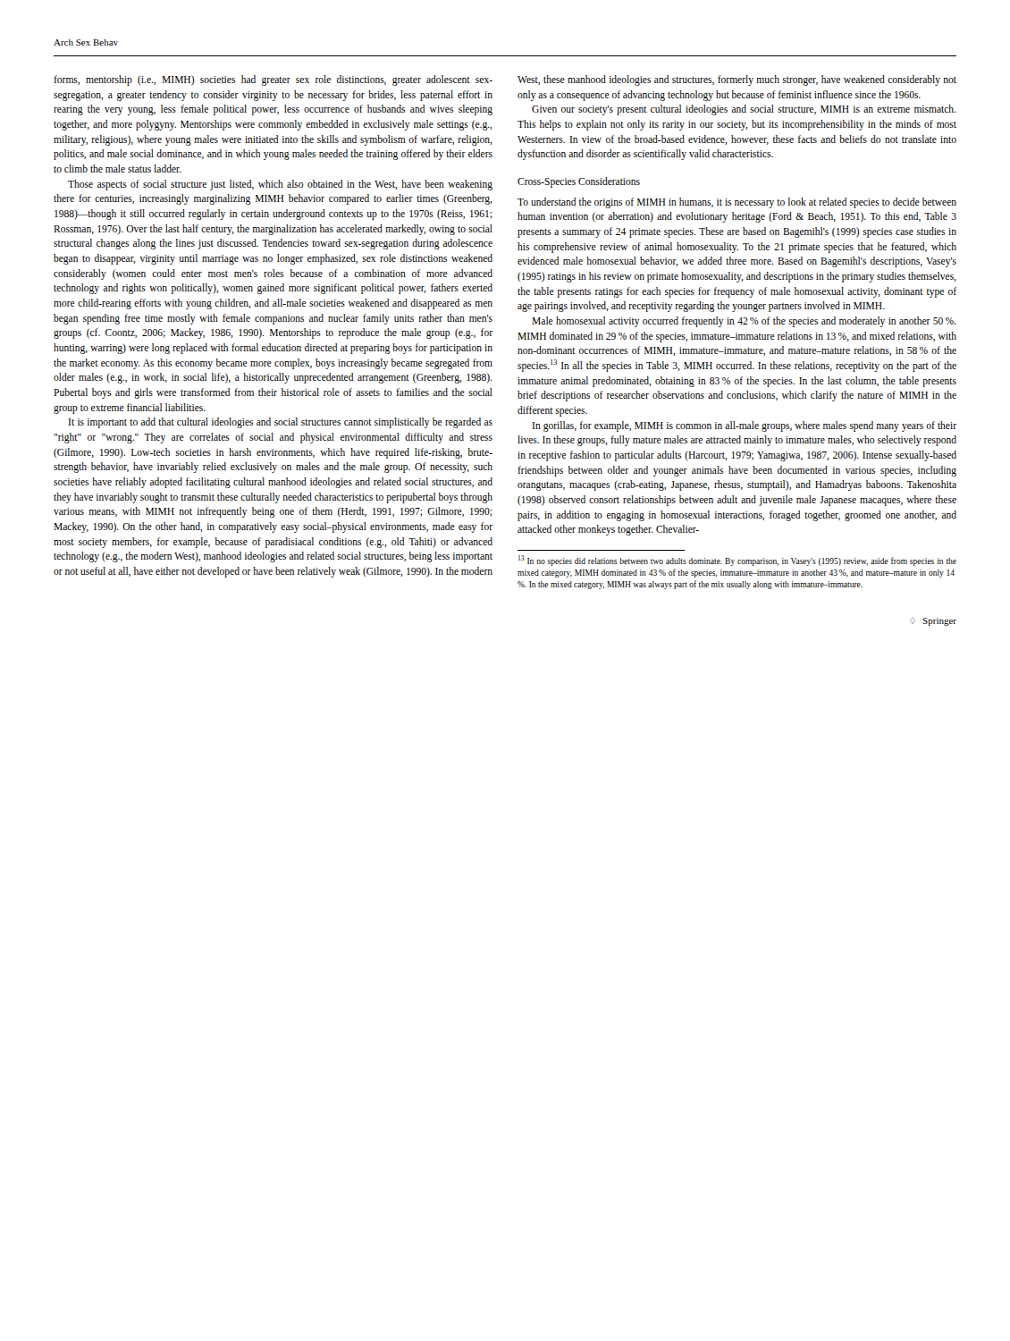Arch Sex Behav
forms, mentorship (i.e., MIMH) societies had greater sex role distinctions, greater adolescent sex-segregation, a greater tendency to consider virginity to be necessary for brides, less paternal effort in rearing the very young, less female political power, less occurrence of husbands and wives sleeping together, and more polygyny. Mentorships were commonly embedded in exclusively male settings (e.g., military, religious), where young males were initiated into the skills and symbolism of warfare, religion, politics, and male social dominance, and in which young males needed the training offered by their elders to climb the male status ladder.
Those aspects of social structure just listed, which also obtained in the West, have been weakening there for centuries, increasingly marginalizing MIMH behavior compared to earlier times (Greenberg, 1988)—though it still occurred regularly in certain underground contexts up to the 1970s (Reiss, 1961; Rossman, 1976). Over the last half century, the marginalization has accelerated markedly, owing to social structural changes along the lines just discussed. Tendencies toward sex-segregation during adolescence began to disappear, virginity until marriage was no longer emphasized, sex role distinctions weakened considerably (women could enter most men's roles because of a combination of more advanced technology and rights won politically), women gained more significant political power, fathers exerted more child-rearing efforts with young children, and all-male societies weakened and disappeared as men began spending free time mostly with female companions and nuclear family units rather than men's groups (cf. Coontz, 2006; Mackey, 1986, 1990). Mentorships to reproduce the male group (e.g., for hunting, warring) were long replaced with formal education directed at preparing boys for participation in the market economy. As this economy became more complex, boys increasingly became segregated from older males (e.g., in work, in social life), a historically unprecedented arrangement (Greenberg, 1988). Pubertal boys and girls were transformed from their historical role of assets to families and the social group to extreme financial liabilities.
It is important to add that cultural ideologies and social structures cannot simplistically be regarded as "right" or "wrong." They are correlates of social and physical environmental difficulty and stress (Gilmore, 1990). Low-tech societies in harsh environments, which have required life-risking, brute-strength behavior, have invariably relied exclusively on males and the male group. Of necessity, such societies have reliably adopted facilitating cultural manhood ideologies and related social structures, and they have invariably sought to transmit these culturally needed characteristics to peripubertal boys through various means, with MIMH not infrequently being one of them (Herdt, 1991, 1997; Gilmore, 1990; Mackey, 1990). On the other hand, in comparatively easy social–physical environments, made easy for most society members, for example, because of paradisiacal conditions (e.g., old Tahiti) or advanced technology (e.g., the modern West), manhood ideologies and related social structures, being less important or not useful at all, have either not developed or have been relatively weak (Gilmore, 1990). In the modern West, these manhood ideologies and structures, formerly much stronger, have weakened considerably not only as a consequence of advancing technology but because of feminist influence since the 1960s.
Given our society's present cultural ideologies and social structure, MIMH is an extreme mismatch. This helps to explain not only its rarity in our society, but its incomprehensibility in the minds of most Westerners. In view of the broad-based evidence, however, these facts and beliefs do not translate into dysfunction and disorder as scientifically valid characteristics.
Cross-Species Considerations
To understand the origins of MIMH in humans, it is necessary to look at related species to decide between human invention (or aberration) and evolutionary heritage (Ford & Beach, 1951). To this end, Table 3 presents a summary of 24 primate species. These are based on Bagemihl's (1999) species case studies in his comprehensive review of animal homosexuality. To the 21 primate species that he featured, which evidenced male homosexual behavior, we added three more. Based on Bagemihl's descriptions, Vasey's (1995) ratings in his review on primate homosexuality, and descriptions in the primary studies themselves, the table presents ratings for each species for frequency of male homosexual activity, dominant type of age pairings involved, and receptivity regarding the younger partners involved in MIMH.
Male homosexual activity occurred frequently in 42 % of the species and moderately in another 50 %. MIMH dominated in 29 % of the species, immature–immature relations in 13 %, and mixed relations, with non-dominant occurrences of MIMH, immature–immature, and mature–mature relations, in 58 % of the species.13 In all the species in Table 3, MIMH occurred. In these relations, receptivity on the part of the immature animal predominated, obtaining in 83 % of the species. In the last column, the table presents brief descriptions of researcher observations and conclusions, which clarify the nature of MIMH in the different species.
In gorillas, for example, MIMH is common in all-male groups, where males spend many years of their lives. In these groups, fully mature males are attracted mainly to immature males, who selectively respond in receptive fashion to particular adults (Harcourt, 1979; Yamagiwa, 1987, 2006). Intense sexually-based friendships between older and younger animals have been documented in various species, including orangutans, macaques (crab-eating, Japanese, rhesus, stumptail), and Hamadryas baboons. Takenoshita (1998) observed consort relationships between adult and juvenile male Japanese macaques, where these pairs, in addition to engaging in homosexual interactions, foraged together, groomed one another, and attacked other monkeys together. Chevalier-
13 In no species did relations between two adults dominate. By comparison, in Vasey's (1995) review, aside from species in the mixed category, MIMH dominated in 43 % of the species, immature–immature in another 43 %, and mature–mature in only 14 %. In the mixed category, MIMH was always part of the mix usually along with immature–immature.
♢ Springer